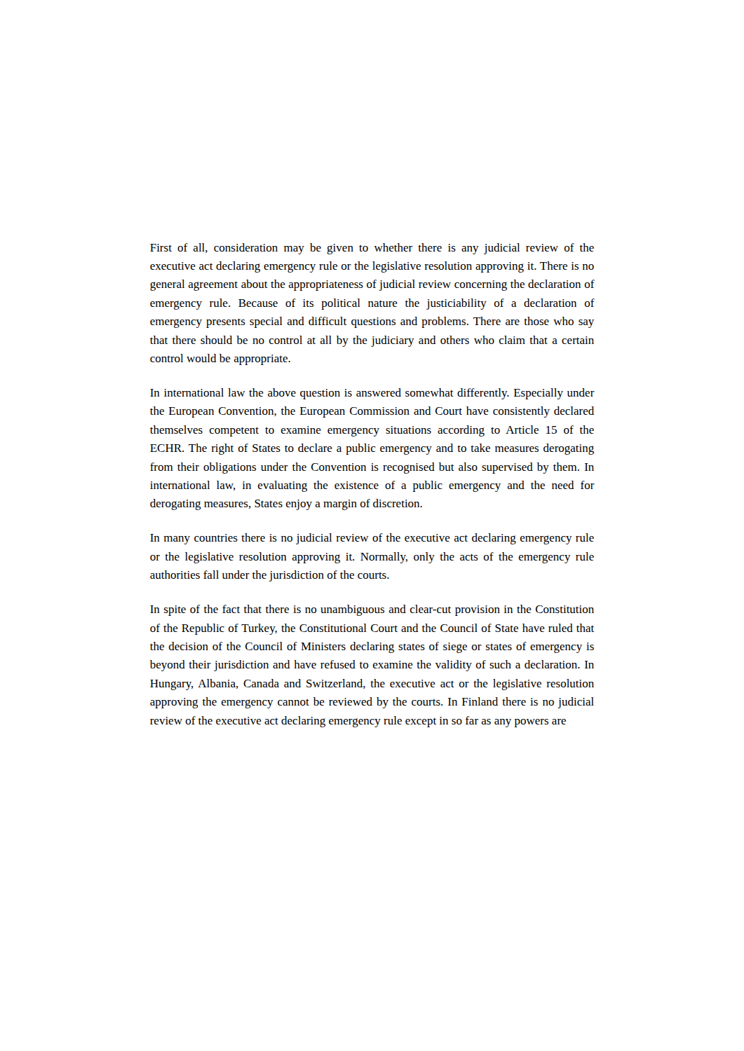First of all, consideration may be given to whether there is any judicial review of the executive act declaring emergency rule or the legislative resolution approving it. There is no general agreement about the appropriateness of judicial review concerning the declaration of emergency rule. Because of its political nature the justiciability of a declaration of emergency presents special and difficult questions and problems. There are those who say that there should be no control at all by the judiciary and others who claim that a certain control would be appropriate.
In international law the above question is answered somewhat differently. Especially under the European Convention, the European Commission and Court have consistently declared themselves competent to examine emergency situations according to Article 15 of the ECHR. The right of States to declare a public emergency and to take measures derogating from their obligations under the Convention is recognised but also supervised by them. In international law, in evaluating the existence of a public emergency and the need for derogating measures, States enjoy a margin of discretion.
In many countries there is no judicial review of the executive act declaring emergency rule or the legislative resolution approving it. Normally, only the acts of the emergency rule authorities fall under the jurisdiction of the courts.
In spite of the fact that there is no unambiguous and clear-cut provision in the Constitution of the Republic of Turkey, the Constitutional Court and the Council of State have ruled that the decision of the Council of Ministers declaring states of siege or states of emergency is beyond their jurisdiction and have refused to examine the validity of such a declaration. In Hungary, Albania, Canada and Switzerland, the executive act or the legislative resolution approving the emergency cannot be reviewed by the courts. In Finland there is no judicial review of the executive act declaring emergency rule except in so far as any powers are